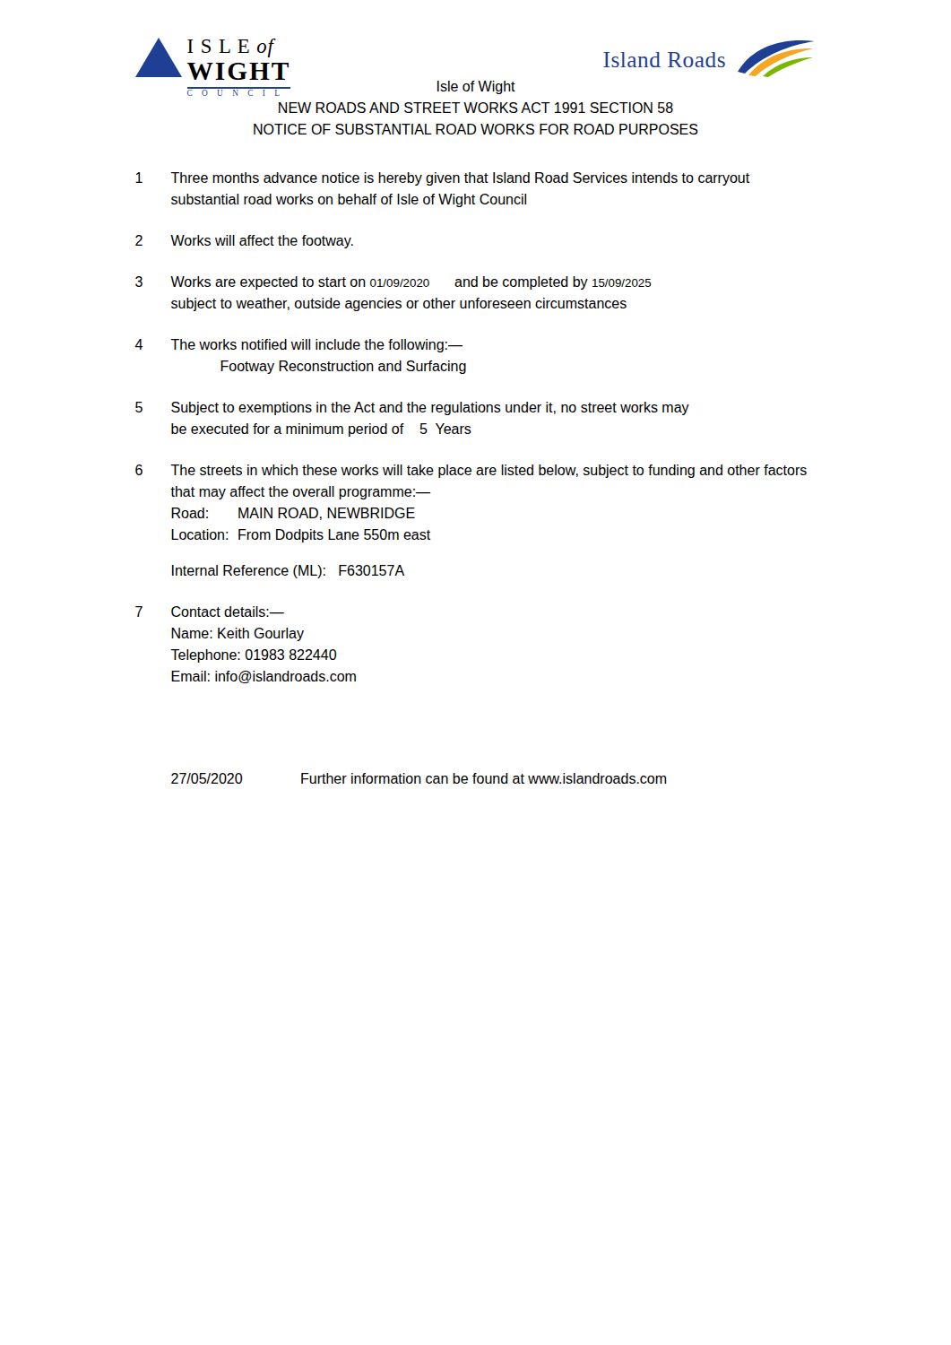I S L E of
WIGHT
C O U N C I L
Island Roads
Isle of Wight
NEW ROADS AND STREET WORKS ACT 1991 SECTION 58
NOTICE OF SUBSTANTIAL ROAD WORKS FOR ROAD PURPOSES
Three months advance notice is hereby given that Island Road Services intends to carryout substantial road works on behalf of Isle of Wight Council
Works will affect the footway.
Works are expected to start on 01/09/2020 and be completed by 15/09/2025
subject to weather, outside agencies or other unforeseen circumstances
The works notified will include the following:—
Footway Reconstruction and Surfacing
Subject to exemptions in the Act and the regulations under it, no street works may
be executed for a minimum period of 5 Years
The streets in which these works will take place are listed below, subject to funding and other factors that may affect the overall programme:—
Road: MAIN ROAD, NEWBRIDGE
Location: From Dodpits Lane 550m east
Internal Reference (ML): F630157A
Contact details:—
Name: Keith Gourlay
Telephone: 01983 822440
Email: info@islandroads.com
27/05/2020 Further information can be found at www.islandroads.com